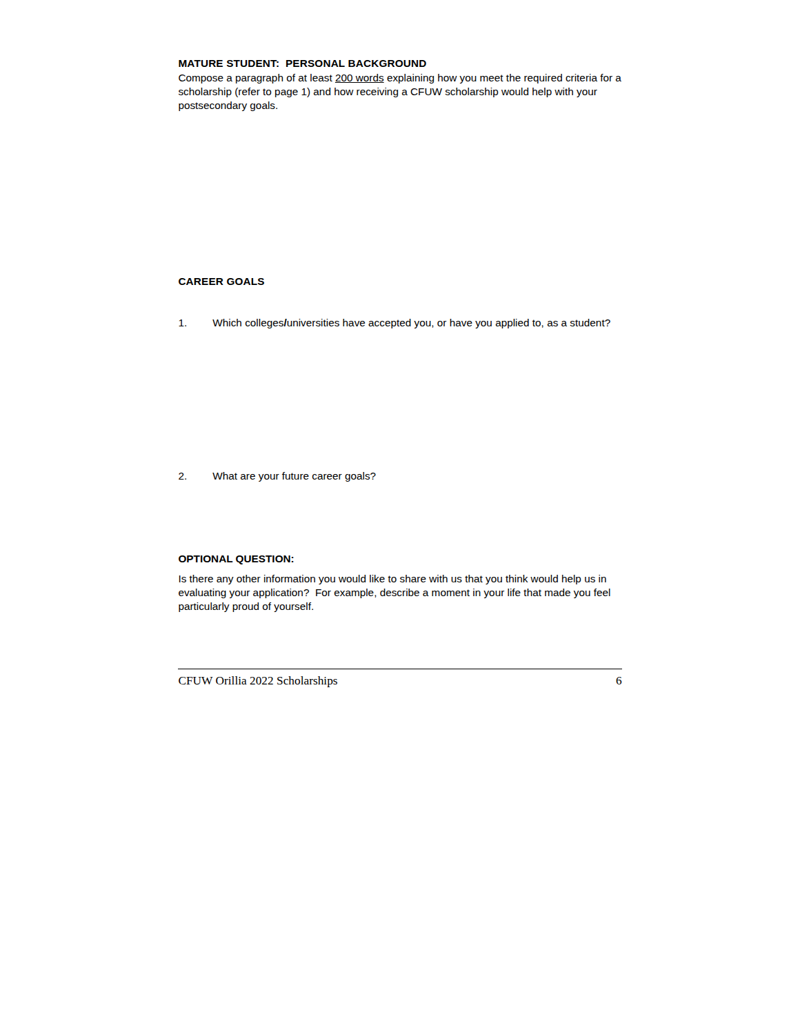MATURE STUDENT: PERSONAL BACKGROUND
Compose a paragraph of at least 200 words explaining how you meet the required criteria for a scholarship (refer to page 1) and how receiving a CFUW scholarship would help with your postsecondary goals.
CAREER GOALS
1. Which colleges/universities have accepted you, or have you applied to, as a student?
2. What are your future career goals?
OPTIONAL QUESTION:
Is there any other information you would like to share with us that you think would help us in evaluating your application? For example, describe a moment in your life that made you feel particularly proud of yourself.
CFUW Orillia 2022 Scholarships 6